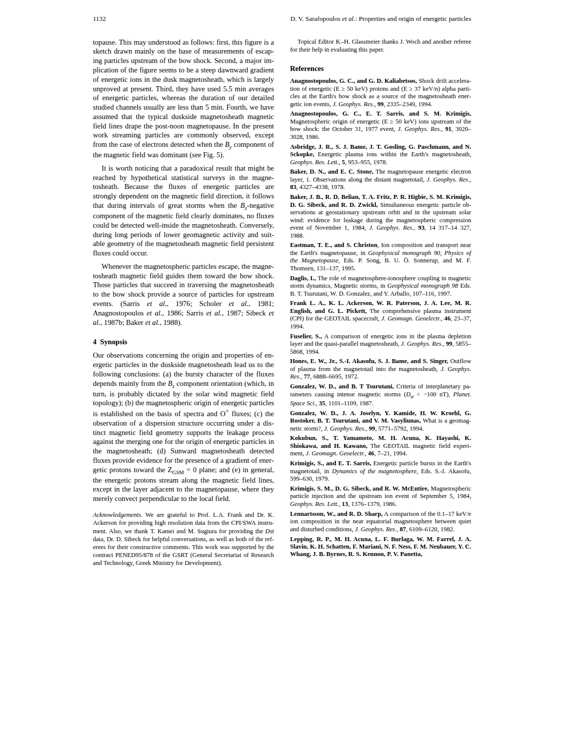1132 D. V. Sarafopoulos et al.: Properties and origin of energetic particles
topause. This may understood as follows: first, this figure is a sketch drawn mainly on the base of measurements of escaping particles upstream of the bow shock. Second, a major implication of the figure seems to be a steep dawnward gradient of energetic ions in the dusk magnetosheath, which is largely unproved at present. Third, they have used 5.5 min averages of energetic particles, whereas the duration of our detailed studied channels usually are less than 5 min. Fourth, we have assumed that the typical duskside magnetosheath magnetic field lines drape the post-noon magnetopause. In the present work streaming particles are commonly observed, except from the case of electrons detected when the By component of the magnetic field was dominant (see Fig. 5).
It is worth noticing that a paradoxical result that might be reached by hypothetical statistical surveys in the magnetosheath. Because the fluxes of energetic particles are strongly dependent on the magnetic field direction, it follows that during intervals of great storms when the Bz-negative component of the magnetic field clearly dominates, no fluxes could be detected well-inside the magnetosheath. Conversely, during long periods of lower geomagnetic activity and suitable geometry of the magnetosheath magnetic field persistent fluxes could occur.
Whenever the magnetospheric particles escape, the magnetosheath magnetic field guides them toward the bow shock. Those particles that succeed in traversing the magnetosheath to the bow shock provide a source of particles for upstream events. (Sarris et al., 1976; Scholer et al., 1981; Anagnostopoulos et al., 1986; Sarris et al., 1987; Sibeck et al., 1987b; Baker et al., 1988).
4 Synopsis
Our observations concerning the origin and properties of energetic particles in the duskside magnetosheath lead us to the following conclusions: (a) the bursty character of the fluxes depends mainly from the Bz component orientation (which, in turn, is probably dictated by the solar wind magnetic field topology); (b) the magnetospheric origin of energetic particles is established on the basis of spectra and O+ fluxes; (c) the observation of a dispersion structure occurring under a distinct magnetic field geometry supports the leakage process against the merging one for the origin of energetic particles in the magnetosheath; (d) Sunward magnetosheath detected fluxes provide evidence for the presence of a gradient of energetic protons toward the ZGSM = 0 plane; and (e) in general, the energetic protons stream along the magnetic field lines, except in the layer adjacent to the magnetopause, where they merely convect perpendicular to the local field.
Acknowledgements. We are grateful to Prof. L.A. Frank and Dr. K. Ackerson for providing high resolution data from the CPI/SWA instrument. Also, we thank T. Kamei and M. Sugiura for providing the Dst data, Dr. D. Sibeck for helpful conversations, as well as both of the referees for their constructive comments. This work was supported by the contract PENED95/878 of the GSRT (General Secretariat of Research and Technology, Greek Ministry for Development).
Topical Editor K.-H. Glassmeier thanks J. Woch and another referee for their help in evaluating this paper.
References
Anagnostopoulos, G. C., and G. D. Kaliabetsos, Shock drift acceleration of energetic (E ≥ 50 keV) protons and (E ≥ 37 keV/n) alpha particles at the Earth's bow shock as a source of the magnetosheath energetic ion events, J. Geophys. Res., 99, 2335–2349, 1994.
Anagnostopoulos, G. C., E. T. Sarris, and S. M. Krimigis, Magnetospheric origin of energetic (E ≥ 50 keV) ions upstream of the bow shock: the October 31, 1977 event, J. Geophys. Res., 91, 3020–3028, 1986.
Asbridge, J. R., S. J. Bame, J. T. Gosling, G. Paschmann, and N. Sckopke, Energetic plasma ions within the Earth's magnetosheath, Geophys. Res. Lett., 5, 953–955, 1978.
Baker, D. N., and E. C. Stone, The magnetopause energetic electron layer, 1. Observations along the distant magnetotail, J. Geophys. Res., 83, 4327–4338, 1978.
Baker, J. B., R. D. Belian, T. A. Fritz, P. R. Higbie, S. M. Krimigis, D. G. Sibeck, and R. D. Zwickl, Simultaneous energetic particle observations at geostationary upstream orbit and in the upstream solar wind: evidence for leakage during the magnetospheric compression event of November 1, 1984, J. Geophys. Res., 93, 14 317–14 327, 1988.
Eastman, T. E., and S. Christon, Ion composition and transport near the Earth's magnetopause, in Geophysical monograph 90, Physics of the Magnetopause, Eds. P. Song, B. U. Ö. Sonnerup, and M. F. Thomsen, 131–137, 1995.
Daglis, I., The role of magnetosphere-ionosphere coupling in magnetic storm dynamics, Magnetic storms, in Geophysical monograph 98 Eds. B. T. Tsurutani, W. D. Gonzalez, and Y. Arballo, 107–116, 1997.
Frank L. A., K. L. Ackerson, W. R. Paterson, J. A. Lee, M. R. English, and G. L. Pickett, The comprehensive plasma instrument (CPI) for the GEOTAIL spacecraft, J. Geomagn. Geoelectr., 46, 23–37, 1994.
Fuselier, S., A comparison of energetic ions in the plasma depletion layer and the quasi-parallel magnetosheath, J. Geophys. Res., 99, 5855–5868, 1994.
Hones, E. W., Jr., S.-I. Akasofu, S. J. Bame, and S. Singer, Outflow of plasma from the magnetotail into the magnetosheath, J. Geophys. Res., 77, 6888–6695, 1972.
Gonzalez, W. D., and B. T Tsurutani, Criteria of interplanetary parameters causing intense magnetic storms (Dst < −100 nT), Planet. Space Sci., 35, 1101–1109, 1987.
Gonzalez, W. D., J. A. Joselyn, Y. Kamide, H. W. Kroehl, G. Rostoker, B. T. Tsurutani, and V. M. Vasyliunas, What is a geomagnetic storm?, J. Geophys. Res., 99, 5771–5792, 1994.
Kokubun, S., T. Yamamoto, M. H. Acuna, K. Hayashi, K. Shiokawa, and H. Kawano, The GEOTAIL magnetic field experiment, J. Geomagn. Geoelectr., 46, 7–21, 1994.
Krimigis, S., and E. T. Sarris, Energetic particle bursts in the Earth's magnetotail, in Dynamics of the magnetosphere, Eds. S.-I. Akasofu, 599–630, 1979.
Krimigis, S. M., D. G. Sibeck, and R. W. McEntire, Magnetospheric particle injection and the upstream ion event of September 5, 1984, Geophys. Res. Lett., 13, 1376–1379, 1986.
Lennartsson, W., and R. D. Sharp, A comparison of the 0.1–17 keV/e ion composition in the near equatorial magnetosphere between quiet and disturbed conditions, J. Geophys. Res., 87, 6109–6120, 1982.
Lepping, R. P., M. H. Acuna, L. F. Burlaga, W. M. Farrel, J. A. Slavin, K. H. Schatten, F. Mariani, N. F. Ness, F. M. Neubauer, Y. C. Whang, J. B. Byrnes, R. S. Kennon, P. V. Panetta,